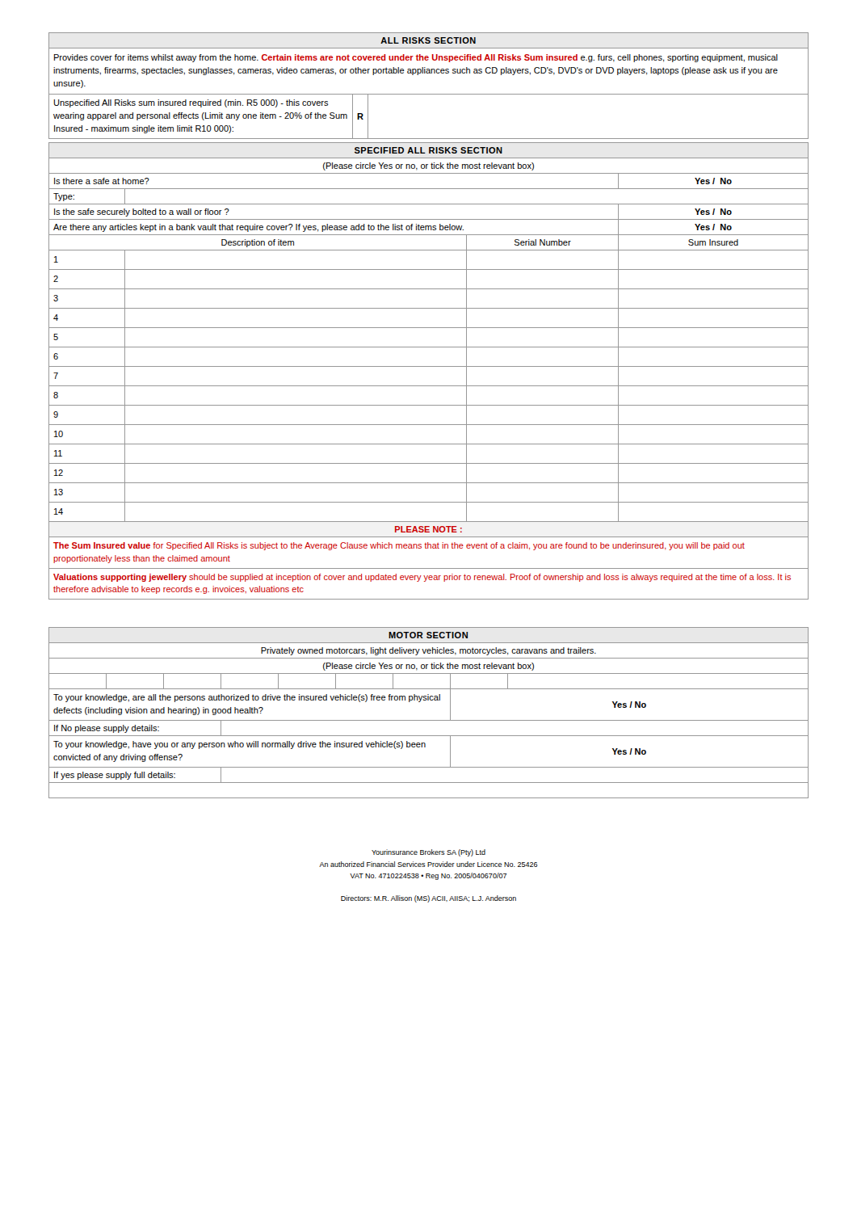| ALL RISKS SECTION |
| Provides cover for items whilst away from the home. Certain items are not covered under the Unspecified All Risks Sum insured e.g. furs, cell phones, sporting equipment, musical instruments, firearms, spectacles, sunglasses, cameras, video cameras, or other portable appliances such as CD players, CD's, DVD's or DVD players, laptops (please ask us if you are unsure). |
| Unspecified All Risks sum insured required (min. R5 000) - this covers wearing apparel and personal effects (Limit any one item - 20% of the Sum Insured - maximum single item limit R10 000): | R | |
| SPECIFIED ALL RISKS SECTION |
| (Please circle Yes or no, or tick the most relevant box) |
| Is there a safe at home? | Yes / No |
| Type: | |
| Is the safe securely bolted to a wall or floor ? | Yes / No |
| Are there any articles kept in a bank vault that require cover? If yes, please add to the list of items below. | Yes / No |
| Description of item | Serial Number | Sum Insured |
| 1 | | | |
| 2 | | | |
| 3 | | | |
| 4 | | | |
| 5 | | | |
| 6 | | | |
| 7 | | | |
| 8 | | | |
| 9 | | | |
| 10 | | | |
| 11 | | | |
| 12 | | | |
| 13 | | | |
| 14 | | | |
| PLEASE NOTE : |
| The Sum Insured value for Specified All Risks is subject to the Average Clause which means that in the event of a claim, you are found to be underinsured, you will be paid out proportionately less than the claimed amount |
| Valuations supporting jewellery should be supplied at inception of cover and updated every year prior to renewal. Proof of ownership and loss is always required at the time of a loss. It is therefore advisable to keep records e.g. invoices, valuations etc |
| MOTOR SECTION |
| Privately owned motorcars, light delivery vehicles, motorcycles, caravans and trailers. |
| (Please circle Yes or no, or tick the most relevant box) |
| To your knowledge, are all the persons authorized to drive the insured vehicle(s) free from physical defects (including vision and hearing) in good health? | Yes / No |
| If No please supply details: | |
| To your knowledge, have you or any person who will normally drive the insured vehicle(s) been convicted of any driving offense? | Yes / No |
| If yes please supply full details: | |
Yourinsurance Brokers SA (Pty) Ltd
An authorized Financial Services Provider under Licence No. 25426
VAT No. 4710224538 • Reg No. 2005/040670/07
Directors: M.R. Allison (MS) ACII, AIISA; L.J. Anderson